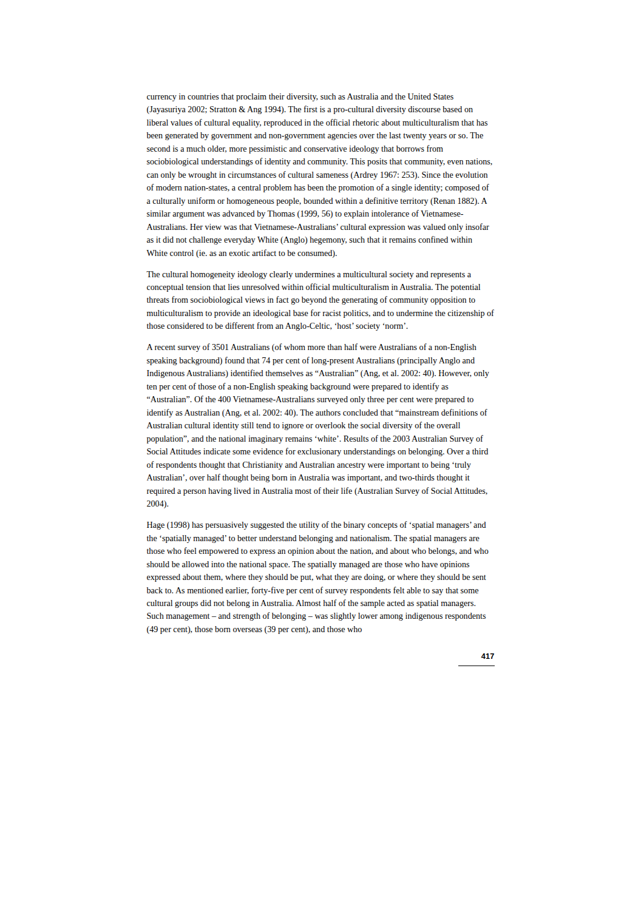currency in countries that proclaim their diversity, such as Australia and the United States (Jayasuriya 2002; Stratton & Ang 1994). The first is a pro-cultural diversity discourse based on liberal values of cultural equality, reproduced in the official rhetoric about multiculturalism that has been generated by government and non-government agencies over the last twenty years or so. The second is a much older, more pessimistic and conservative ideology that borrows from sociobiological understandings of identity and community. This posits that community, even nations, can only be wrought in circumstances of cultural sameness (Ardrey 1967: 253). Since the evolution of modern nation-states, a central problem has been the promotion of a single identity; composed of a culturally uniform or homogeneous people, bounded within a definitive territory (Renan 1882). A similar argument was advanced by Thomas (1999, 56) to explain intolerance of Vietnamese-Australians. Her view was that Vietnamese-Australians’ cultural expression was valued only insofar as it did not challenge everyday White (Anglo) hegemony, such that it remains confined within White control (ie. as an exotic artifact to be consumed).
The cultural homogeneity ideology clearly undermines a multicultural society and represents a conceptual tension that lies unresolved within official multiculturalism in Australia. The potential threats from sociobiological views in fact go beyond the generating of community opposition to multiculturalism to provide an ideological base for racist politics, and to undermine the citizenship of those considered to be different from an Anglo-Celtic, ‘host’ society ‘norm’.
A recent survey of 3501 Australians (of whom more than half were Australians of a non-English speaking background) found that 74 per cent of long-present Australians (principally Anglo and Indigenous Australians) identified themselves as “Australian” (Ang, et al. 2002: 40). However, only ten per cent of those of a non-English speaking background were prepared to identify as “Australian”. Of the 400 Vietnamese-Australians surveyed only three per cent were prepared to identify as Australian (Ang, et al. 2002: 40). The authors concluded that “mainstream definitions of Australian cultural identity still tend to ignore or overlook the social diversity of the overall population”, and the national imaginary remains ‘white’. Results of the 2003 Australian Survey of Social Attitudes indicate some evidence for exclusionary understandings on belonging. Over a third of respondents thought that Christianity and Australian ancestry were important to being ‘truly Australian’, over half thought being born in Australia was important, and two-thirds thought it required a person having lived in Australia most of their life (Australian Survey of Social Attitudes, 2004).
Hage (1998) has persuasively suggested the utility of the binary concepts of ‘spatial managers’ and the ‘spatially managed’ to better understand belonging and nationalism. The spatial managers are those who feel empowered to express an opinion about the nation, and about who belongs, and who should be allowed into the national space. The spatially managed are those who have opinions expressed about them, where they should be put, what they are doing, or where they should be sent back to. As mentioned earlier, forty-five per cent of survey respondents felt able to say that some cultural groups did not belong in Australia. Almost half of the sample acted as spatial managers. Such management – and strength of belonging – was slightly lower among indigenous respondents (49 per cent), those born overseas (39 per cent), and those who
417